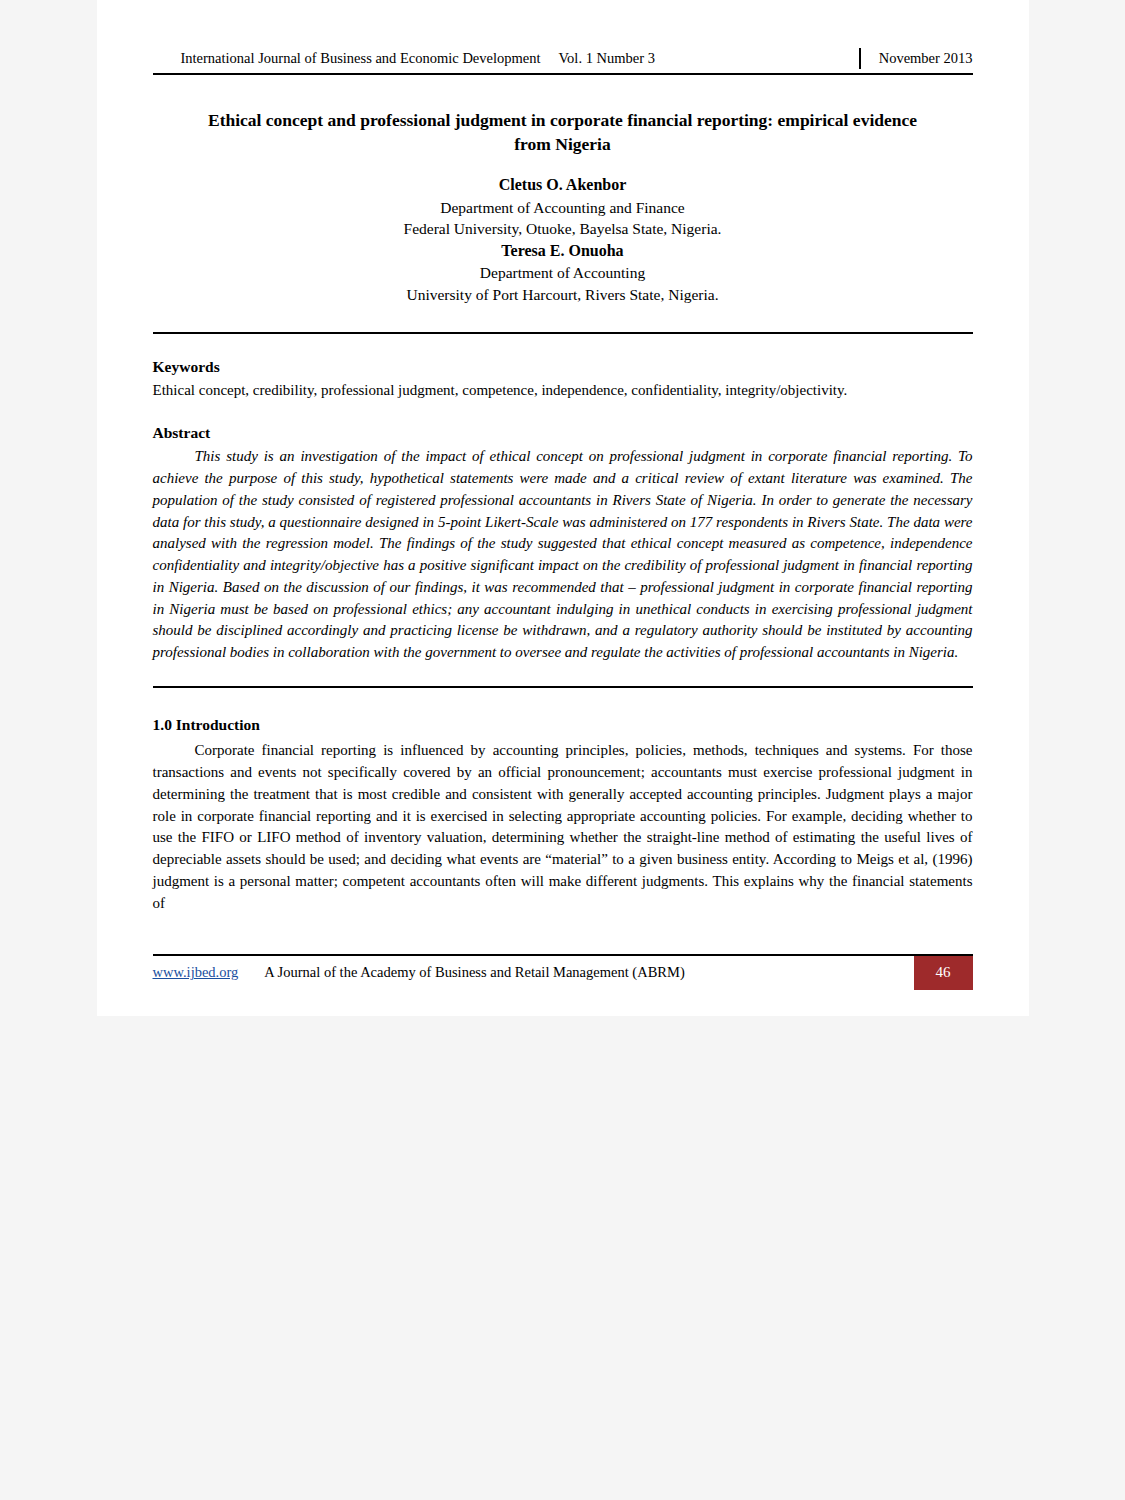International Journal of Business and Economic DevelopmentVol. 1 Number 3
November 2013
Ethical concept and professional judgment in corporate financial reporting: empirical evidence from Nigeria
Cletus O. Akenbor
Department of Accounting and Finance
Federal University, Otuoke, Bayelsa State, Nigeria.
Teresa E. Onuoha
Department of Accounting
University of Port Harcourt, Rivers State, Nigeria.
Keywords
Ethical concept, credibility, professional judgment, competence, independence, confidentiality, integrity/objectivity.
Abstract
This study is an investigation of the impact of ethical concept on professional judgment in corporate financial reporting. To achieve the purpose of this study, hypothetical statements were made and a critical review of extant literature was examined. The population of the study consisted of registered professional accountants in Rivers State of Nigeria. In order to generate the necessary data for this study, a questionnaire designed in 5-point Likert-Scale was administered on 177 respondents in Rivers State. The data were analysed with the regression model. The findings of the study suggested that ethical concept measured as competence, independence confidentiality and integrity/objective has a positive significant impact on the credibility of professional judgment in financial reporting in Nigeria. Based on the discussion of our findings, it was recommended that – professional judgment in corporate financial reporting in Nigeria must be based on professional ethics; any accountant indulging in unethical conducts in exercising professional judgment should be disciplined accordingly and practicing license be withdrawn, and a regulatory authority should be instituted by accounting professional bodies in collaboration with the government to oversee and regulate the activities of professional accountants in Nigeria.
1.0 Introduction
Corporate financial reporting is influenced by accounting principles, policies, methods, techniques and systems. For those transactions and events not specifically covered by an official pronouncement; accountants must exercise professional judgment in determining the treatment that is most credible and consistent with generally accepted accounting principles. Judgment plays a major role in corporate financial reporting and it is exercised in selecting appropriate accounting policies. For example, deciding whether to use the FIFO or LIFO method of inventory valuation, determining whether the straight-line method of estimating the useful lives of depreciable assets should be used; and deciding what events are “material” to a given business entity. According to Meigs et al, (1996) judgment is a personal matter; competent accountants often will make different judgments. This explains why the financial statements of
www.ijbed.org
A Journal of the Academy of Business and Retail Management (ABRM)
46